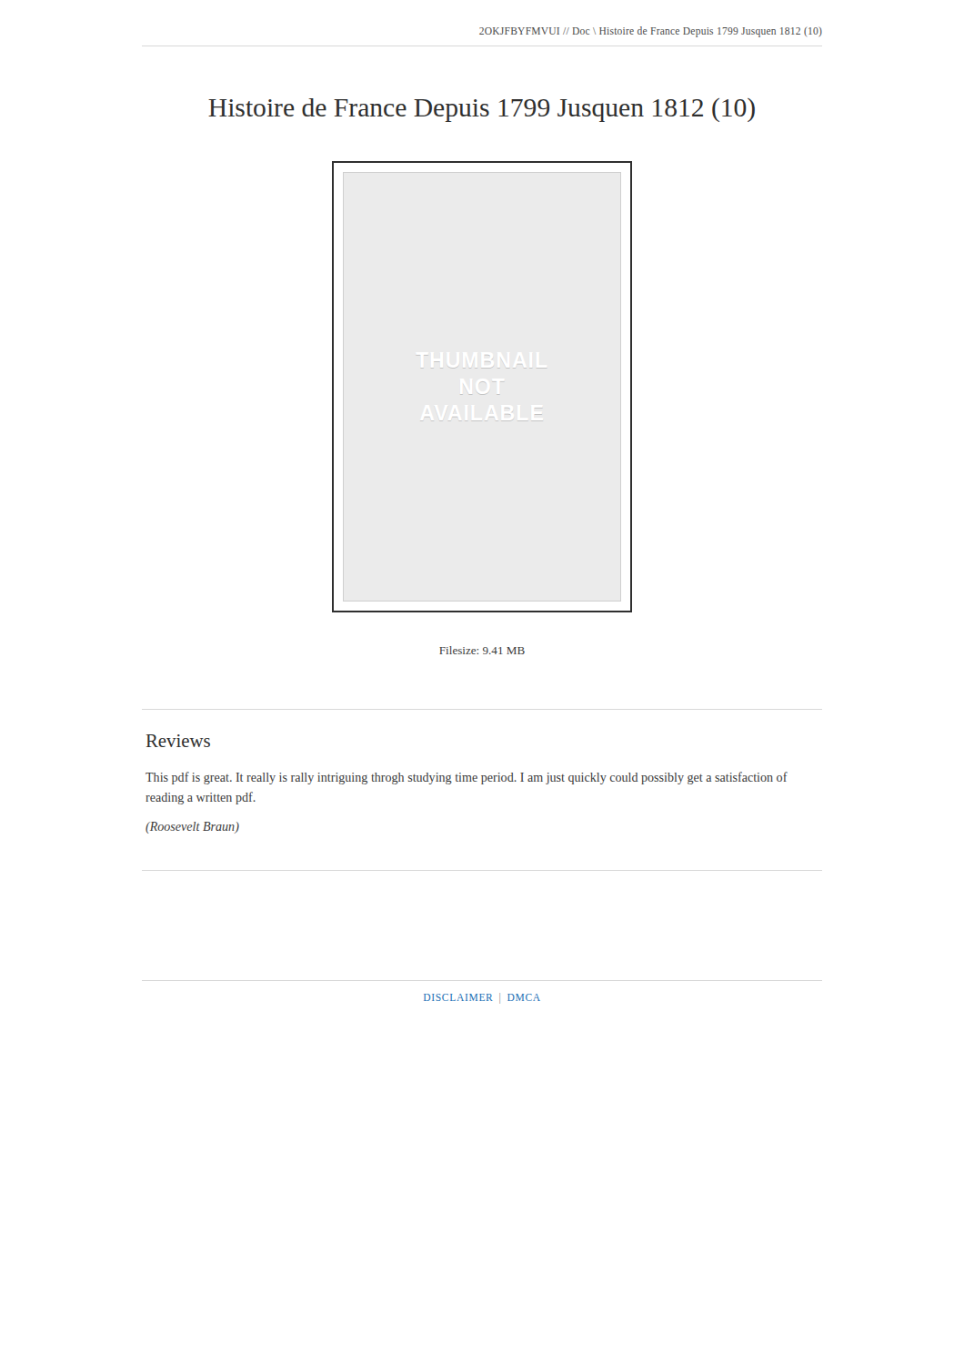2OKJFBYFMVUI // Doc \ Histoire de France Depuis 1799 Jusquen 1812 (10)
Histoire de France Depuis 1799 Jusquen 1812 (10)
THUMBNAIL
NOT
AVAILABLE
Filesize: 9.41 MB
Reviews
This pdf is great. It really is rally intriguing throgh studying time period. I am just quickly could possibly get a satisfaction of reading a written pdf.
(Roosevelt Braun)
DISCLAIMER|DMCA